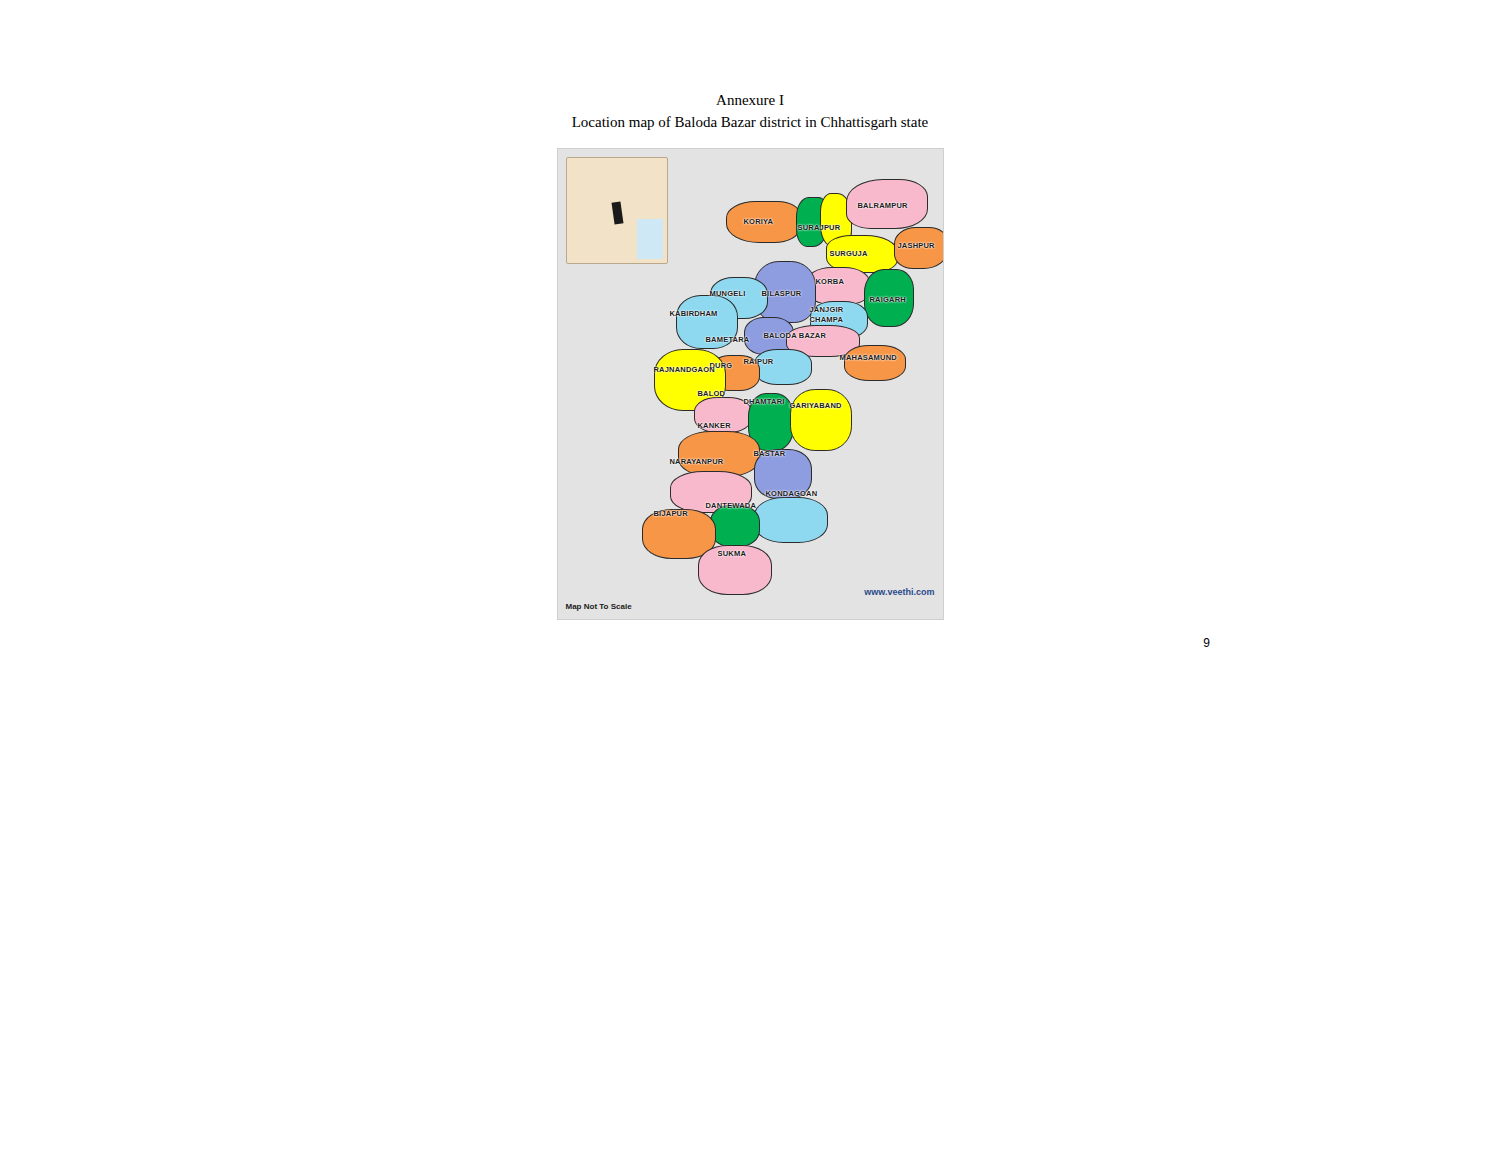Annexure I
Location map of Baloda Bazar district in Chhattisgarh state
KORIYA
SURAJPUR
BALRAMPUR
SURGUJA
JASHPUR
KORBA
RAIGARH
MUNGELI
BILASPUR
JANJGIR
CHAMPA
KABIRDHAM
BAMETARA
BALODA BAZAR
MAHASAMUND
RAIPUR
DURG
RAJNANDGAON
BALOD
DHAMTARI
GARIYABAND
KANKER
BASTAR
NARAYANPUR
KONDAGOAN
BIJAPUR
DANTEWADA
SUKMA
www.veethi.com
Map Not To Scale
9